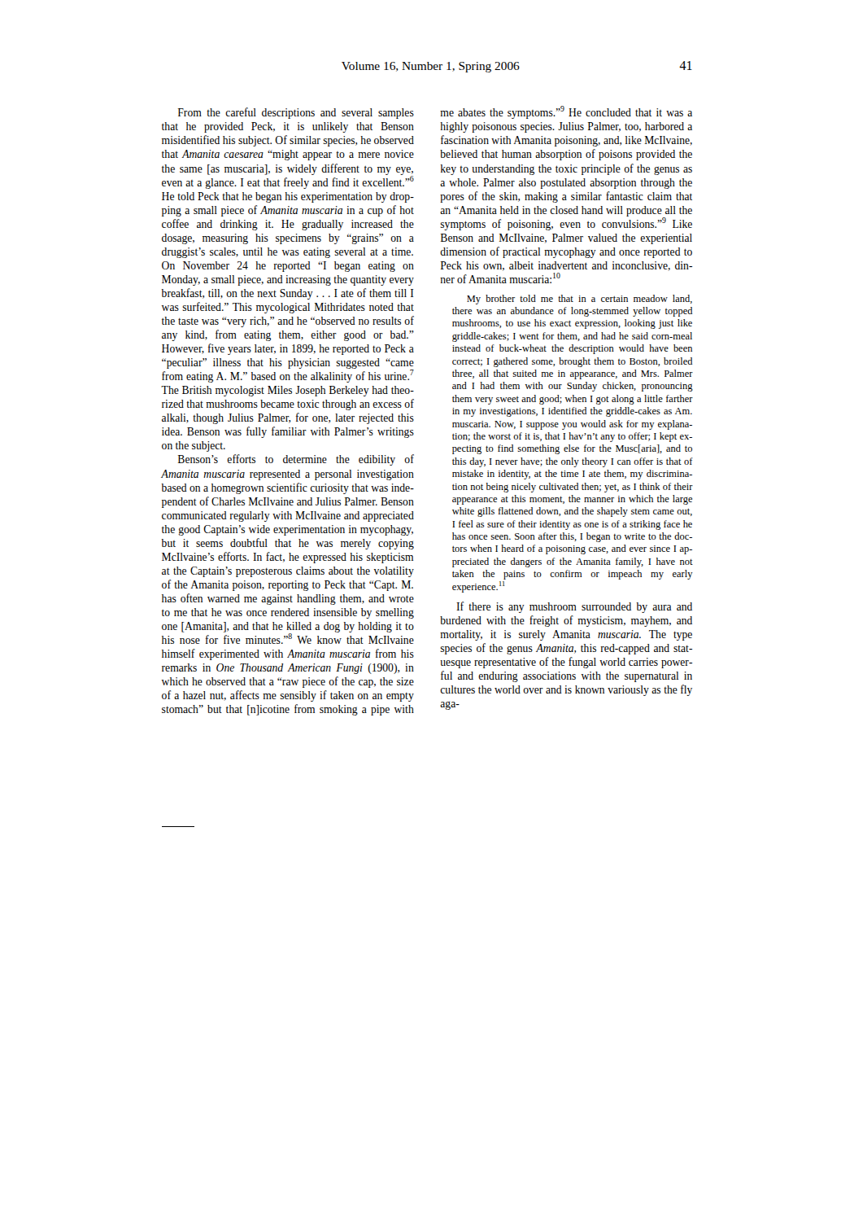Volume 16, Number 1, Spring 2006
41
From the careful descriptions and several samples that he provided Peck, it is unlikely that Benson misidentified his subject. Of similar species, he observed that Amanita caesarea “might appear to a mere novice the same [as muscaria], is widely different to my eye, even at a glance. I eat that freely and find it excellent.”6 He told Peck that he began his experimentation by dropping a small piece of Amanita muscaria in a cup of hot coffee and drinking it. He gradually increased the dosage, measuring his specimens by “grains” on a druggist’s scales, until he was eating several at a time. On November 24 he reported “I began eating on Monday, a small piece, and increasing the quantity every breakfast, till, on the next Sunday . . . I ate of them till I was surfeited.” This mycological Mithridates noted that the taste was “very rich,” and he “observed no results of any kind, from eating them, either good or bad.” However, five years later, in 1899, he reported to Peck a “peculiar” illness that his physician suggested “came from eating A. M.” based on the alkalinity of his urine.7 The British mycologist Miles Joseph Berkeley had theorized that mushrooms became toxic through an excess of alkali, though Julius Palmer, for one, later rejected this idea. Benson was fully familiar with Palmer’s writings on the subject.
Benson’s efforts to determine the edibility of Amanita muscaria represented a personal investigation based on a homegrown scientific curiosity that was independent of Charles McIlvaine and Julius Palmer. Benson communicated regularly with McIlvaine and appreciated the good Captain’s wide experimentation in mycophagy, but it seems doubtful that he was merely copying McIlvaine’s efforts. In fact, he expressed his skepticism at the Captain’s preposterous claims about the volatility of the Amanita poison, reporting to Peck that “Capt. M. has often warned me against handling them, and wrote to me that he was once rendered insensible by smelling one [Amanita], and that he killed a dog by holding it to his nose for five minutes.”8 We know that McIlvaine himself experimented with Amanita muscaria from his remarks in One Thousand American Fungi (1900), in which he observed that a “raw piece of the cap, the size of a hazel nut, affects me sensibly if taken on an empty stomach” but that [n]icotine from smoking a pipe with me abates the symptoms.”9 He concluded that it was a highly poisonous species. Julius Palmer, too, harbored a fascination with Amanita poisoning, and, like McIlvaine, believed that human absorption of poisons provided the key to understanding the toxic principle of the genus as a whole. Palmer also postulated absorption through the pores of the skin, making a similar fantastic claim that an “Amanita held in the closed hand will produce all the symptoms of poisoning, even to convulsions.”9 Like Benson and McIlvaine, Palmer valued the experiential dimension of practical mycophagy and once reported to Peck his own, albeit inadvertent and inconclusive, dinner of Amanita muscaria:10
My brother told me that in a certain meadow land, there was an abundance of long-stemmed yellow topped mushrooms, to use his exact expression, looking just like griddle-cakes; I went for them, and had he said corn-meal instead of buck-wheat the description would have been correct; I gathered some, brought them to Boston, broiled three, all that suited me in appearance, and Mrs. Palmer and I had them with our Sunday chicken, pronouncing them very sweet and good; when I got along a little farther in my investigations, I identified the griddle-cakes as Am. muscaria. Now, I suppose you would ask for my explanation; the worst of it is, that I hav’n’t any to offer; I kept expecting to find something else for the Musc[aria], and to this day, I never have; the only theory I can offer is that of mistake in identity, at the time I ate them, my discrimination not being nicely cultivated then; yet, as I think of their appearance at this moment, the manner in which the large white gills flattened down, and the shapely stem came out, I feel as sure of their identity as one is of a striking face he has once seen. Soon after this, I began to write to the doctors when I heard of a poisoning case, and ever since I appreciated the dangers of the Amanita family, I have not taken the pains to confirm or impeach my early experience.11
If there is any mushroom surrounded by aura and burdened with the freight of mysticism, mayhem, and mortality, it is surely Amanita muscaria. The type species of the genus Amanita, this red-capped and statuesque representative of the fungal world carries powerful and enduring associations with the supernatural in cultures the world over and is known variously as the fly aga-